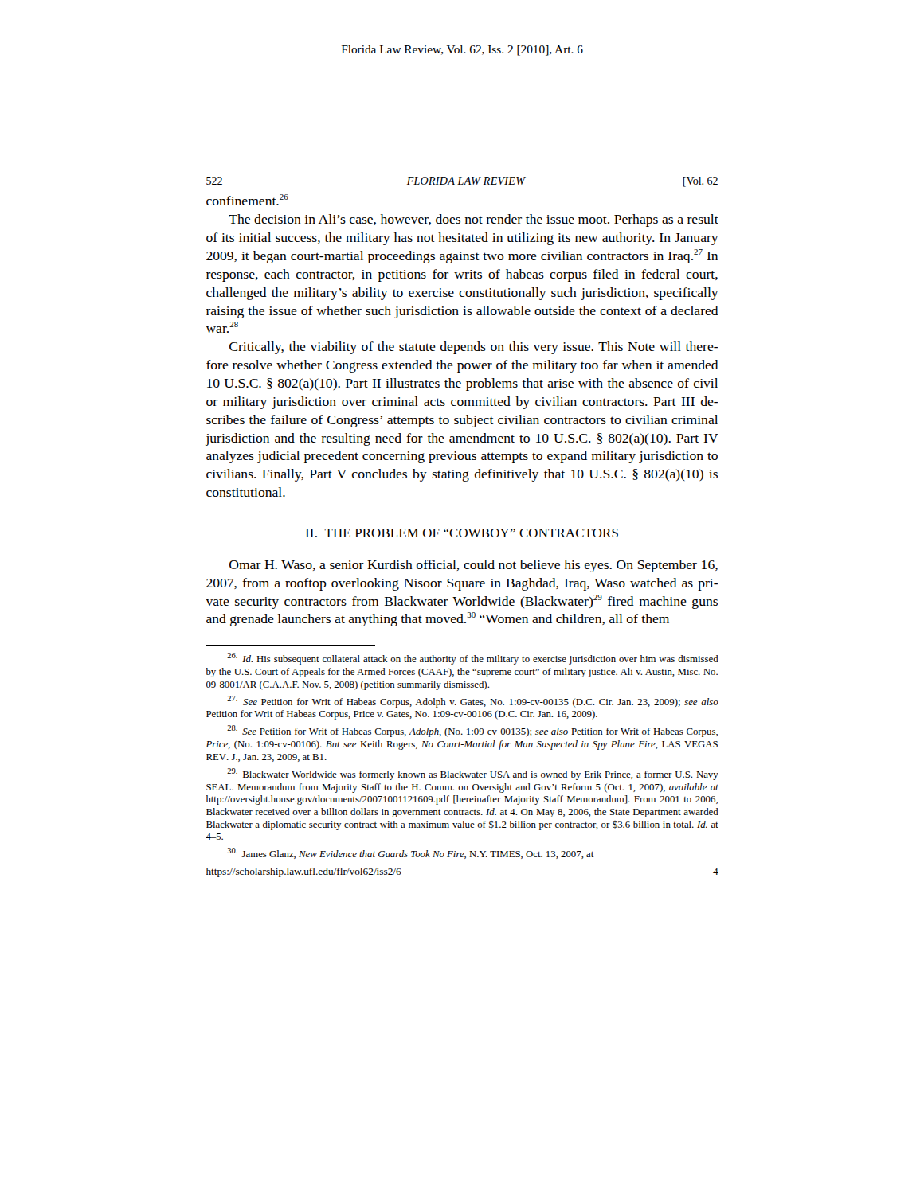Florida Law Review, Vol. 62, Iss. 2 [2010], Art. 6
522 FLORIDA LAW REVIEW [Vol. 62
confinement.26
The decision in Ali’s case, however, does not render the issue moot. Perhaps as a result of its initial success, the military has not hesitated in utilizing its new authority. In January 2009, it began court-martial proceedings against two more civilian contractors in Iraq.27 In response, each contractor, in petitions for writs of habeas corpus filed in federal court, challenged the military’s ability to exercise constitutionally such jurisdiction, specifically raising the issue of whether such jurisdiction is allowable outside the context of a declared war.28
Critically, the viability of the statute depends on this very issue. This Note will therefore resolve whether Congress extended the power of the military too far when it amended 10 U.S.C. § 802(a)(10). Part II illustrates the problems that arise with the absence of civil or military jurisdiction over criminal acts committed by civilian contractors. Part III describes the failure of Congress’ attempts to subject civilian contractors to civilian criminal jurisdiction and the resulting need for the amendment to 10 U.S.C. § 802(a)(10). Part IV analyzes judicial precedent concerning previous attempts to expand military jurisdiction to civilians. Finally, Part V concludes by stating definitively that 10 U.S.C. § 802(a)(10) is constitutional.
II. THE PROBLEM OF “COWBOY” CONTRACTORS
Omar H. Waso, a senior Kurdish official, could not believe his eyes. On September 16, 2007, from a rooftop overlooking Nisoor Square in Baghdad, Iraq, Waso watched as private security contractors from Blackwater Worldwide (Blackwater)29 fired machine guns and grenade launchers at anything that moved.30 “Women and children, all of them
26. Id. His subsequent collateral attack on the authority of the military to exercise jurisdiction over him was dismissed by the U.S. Court of Appeals for the Armed Forces (CAAF), the “supreme court” of military justice. Ali v. Austin, Misc. No. 09-8001/AR (C.A.A.F. Nov. 5, 2008) (petition summarily dismissed).
27. See Petition for Writ of Habeas Corpus, Adolph v. Gates, No. 1:09-cv-00135 (D.C. Cir. Jan. 23, 2009); see also Petition for Writ of Habeas Corpus, Price v. Gates, No. 1:09-cv-00106 (D.C. Cir. Jan. 16, 2009).
28. See Petition for Writ of Habeas Corpus, Adolph, (No. 1:09-cv-00135); see also Petition for Writ of Habeas Corpus, Price, (No. 1:09-cv-00106). But see Keith Rogers, No Court-Martial for Man Suspected in Spy Plane Fire, LAS VEGAS REV. J., Jan. 23, 2009, at B1.
29. Blackwater Worldwide was formerly known as Blackwater USA and is owned by Erik Prince, a former U.S. Navy SEAL. Memorandum from Majority Staff to the H. Comm. on Oversight and Gov’t Reform 5 (Oct. 1, 2007), available at http://oversight.house.gov/documents/20071001121609.pdf [hereinafter Majority Staff Memorandum]. From 2001 to 2006, Blackwater received over a billion dollars in government contracts. Id. at 4. On May 8, 2006, the State Department awarded Blackwater a diplomatic security contract with a maximum value of $1.2 billion per contractor, or $3.6 billion in total. Id. at 4–5.
30. James Glanz, New Evidence that Guards Took No Fire, N.Y. TIMES, Oct. 13, 2007, at
https://scholarship.law.ufl.edu/flr/vol62/iss2/6 4